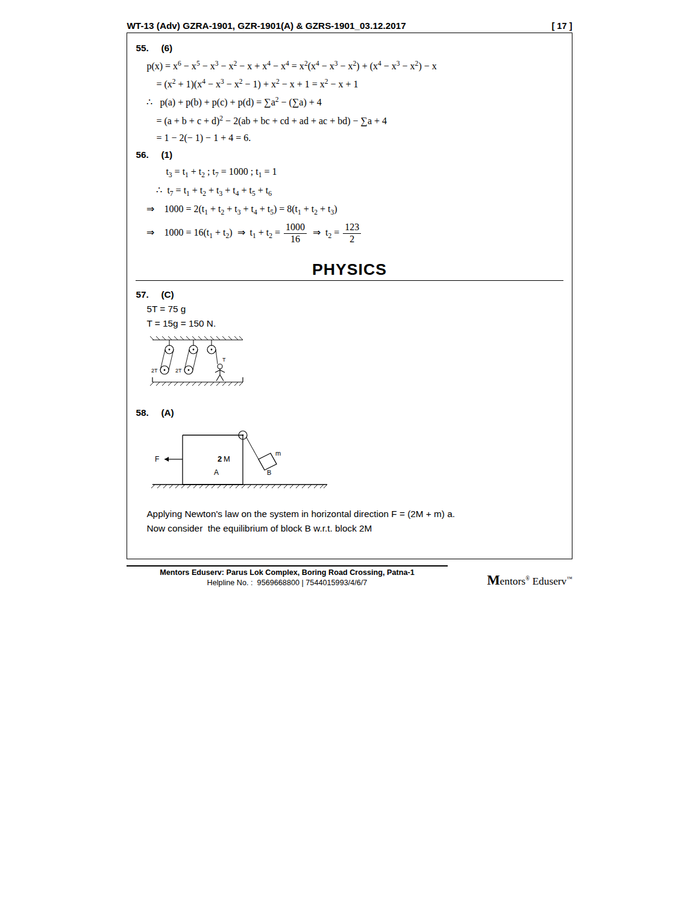WT-13 (Adv) GZRA-1901, GZR-1901(A) & GZRS-1901_03.12.2017
[ 17 ]
55.
(6)
p(x) = x6 − x5 − x3 − x2 − x + x4 − x4 = x2(x4 − x3 − x2) + (x4 − x3 − x2) − x
= (x2 + 1)(x4 − x3 − x2 − 1) + x2 − x + 1 = x2 − x + 1
∴ p(a) + p(b) + p(c) + p(d) = ∑a2 − (∑a) + 4
= (a + b + c + d)2 − 2(ab + bc + cd + ad + ac + bd) − ∑a + 4
= 1 − 2(− 1) − 1 + 4 = 6.
56.
(1)
t3 = t1 + t2 ; t7 = 1000 ; t1 = 1
∴ t7 = t1 + t2 + t3 + t4 + t5 + t6
⇒ 1000 = 2(t1 + t2 + t3 + t4 + t5) = 8(t1 + t2 + t3)
⇒ 1000 = 16(t1 + t2) ⇒ t1 + t2 = 100016 ⇒ t2 = 1232
PHYSICS
57.
(C)
5T = 75 g
T = 15g = 150 N.
T 2T 2T
58.
(A)
2 M A m B F
Applying Newton's law on the system in horizontal direction F = (2M + m) a.
Now consider the equilibrium of block B w.r.t. block 2M
Mentors Eduserv: Parus Lok Complex, Boring Road Crossing, Patna-1
Helpline No. : 9569668800 | 7544015993/4/6/7
Mentors® Eduserv™